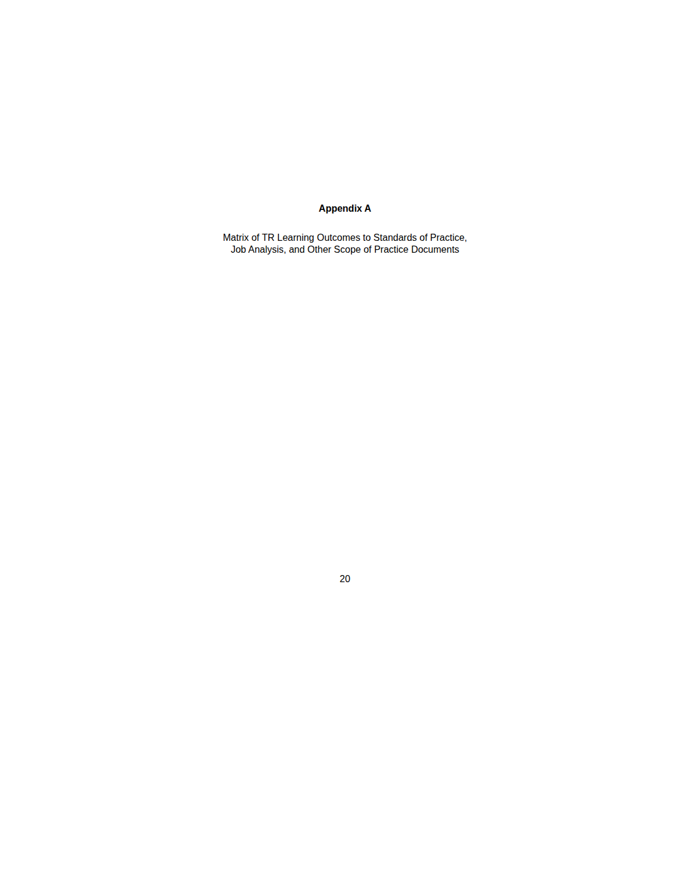Appendix A
Matrix of TR Learning Outcomes to Standards of Practice,
Job Analysis, and Other Scope of Practice Documents
20